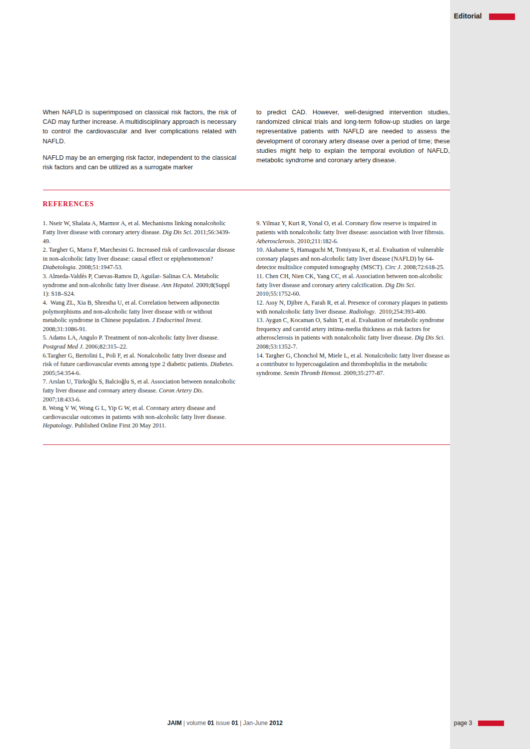Editorial
When NAFLD is superimposed on classical risk factors, the risk of CAD may further increase. A multidisciplinary approach is necessary to control the cardiovascular and liver complications related with NAFLD.
NAFLD may be an emerging risk factor, independent to the classical risk factors and can be utilized as a surrogate marker
to predict CAD. However, well-designed intervention studies, randomized clinical trials and long-term follow-up studies on large representative patients with NAFLD are needed to assess the development of coronary artery disease over a period of time; these studies might help to explain the temporal evolution of NAFLD, metabolic syndrome and coronary artery disease.
REFERENCES
1. Nseir W, Shalata A, Marmor A, et al. Mechanisms linking nonalcoholic Fatty liver disease with coronary artery disease. Dig Dis Sci. 2011;56:3439-49.
2. Targher G, Marra F, Marchesini G. Increased risk of cardiovascular disease in non-alcoholic fatty liver disease: causal effect or epiphenomenon? Diabetologia. 2008;51:1947-53.
3. Almeda-Valdés P, Cuevas-Ramos D, Aguilar- Salinas CA. Metabolic syndrome and non-alcoholic fatty liver disease. Ann Hepatol. 2009;8(Suppl 1): S18–S24.
4. Wang ZL, Xia B, Shrestha U, et al. Correlation between adiponectin polymorphisms and non-alcoholic fatty liver disease with or without metabolic syndrome in Chinese population. J Endocrinol Invest. 2008;31:1086-91.
5. Adams LA, Angulo P. Treatment of non-alcoholic fatty liver disease. Postgrad Med J. 2006;82:315–22.
6.Targher G, Bertolini L, Poli F, et al. Nonalcoholic fatty liver disease and risk of future cardiovascular events among type 2 diabetic patients. Diabetes. 2005;54:354-6.
7. Arslan U, Türkoğlu S, Balcioğlu S, et al. Association between nonalcoholic fatty liver disease and coronary artery disease. Coron Artery Dis. 2007;18:433-6.
8. Wong V W, Wong G L, Yip G W, et al. Coronary artery disease and cardiovascular outcomes in patients with non-alcoholic fatty liver disease. Hepatology. Published Online First 20 May 2011.
9. Yilmaz Y, Kurt R, Yonal O, et al. Coronary flow reserve is impaired in patients with nonalcoholic fatty liver disease: association with liver fibrosis. Atherosclerosis. 2010;211:182-6.
10. Akabame S, Hamaguchi M, Tomiyasu K, et al. Evaluation of vulnerable coronary plaques and non-alcoholic fatty liver disease (NAFLD) by 64-detector multislice computed tomography (MSCT). Circ J. 2008;72:618-25.
11. Chen CH, Nien CK, Yang CC, et al. Association between non-alcoholic fatty liver disease and coronary artery calcification. Dig Dis Sci. 2010;55:1752-60.
12. Assy N, Djibre A, Farah R, et al. Presence of coronary plaques in patients with nonalcoholic fatty liver disease. Radiology. 2010;254:393-400.
13. Aygun C, Kocaman O, Sahin T, et al. Evaluation of metabolic syndrome frequency and carotid artery intima-media thickness as risk factors for atherosclerosis in patients with nonalcoholic fatty liver disease. Dig Dis Sci. 2008;53:1352-7.
14. Targher G, Chonchol M, Miele L, et al. Nonalcoholic fatty liver disease as a contributor to hypercoagulation and thrombophilia in the metabolic syndrome. Semin Thromb Hemost. 2009;35:277-87.
JAIM | volume 01 issue 01 | Jan-June 2012
page 3